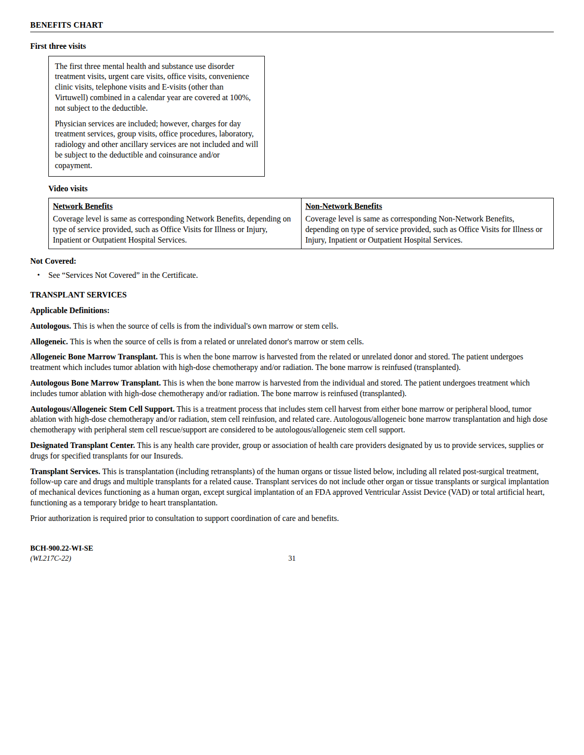BENEFITS CHART
First three visits
The first three mental health and substance use disorder treatment visits, urgent care visits, office visits, convenience clinic visits, telephone visits and E-visits (other than Virtuwell) combined in a calendar year are covered at 100%, not subject to the deductible.
Physician services are included; however, charges for day treatment services, group visits, office procedures, laboratory, radiology and other ancillary services are not included and will be subject to the deductible and coinsurance and/or copayment.
Video visits
| Network Benefits | Non-Network Benefits |
| Coverage level is same as corresponding Network Benefits, depending on type of service provided, such as Office Visits for Illness or Injury, Inpatient or Outpatient Hospital Services. | Coverage level is same as corresponding Non-Network Benefits, depending on type of service provided, such as Office Visits for Illness or Injury, Inpatient or Outpatient Hospital Services. |
Not Covered:
See “Services Not Covered” in the Certificate.
TRANSPLANT SERVICES
Applicable Definitions:
Autologous. This is when the source of cells is from the individual's own marrow or stem cells.
Allogeneic. This is when the source of cells is from a related or unrelated donor's marrow or stem cells.
Allogeneic Bone Marrow Transplant. This is when the bone marrow is harvested from the related or unrelated donor and stored. The patient undergoes treatment which includes tumor ablation with high-dose chemotherapy and/or radiation. The bone marrow is reinfused (transplanted).
Autologous Bone Marrow Transplant. This is when the bone marrow is harvested from the individual and stored. The patient undergoes treatment which includes tumor ablation with high-dose chemotherapy and/or radiation. The bone marrow is reinfused (transplanted).
Autologous/Allogeneic Stem Cell Support. This is a treatment process that includes stem cell harvest from either bone marrow or peripheral blood, tumor ablation with high-dose chemotherapy and/or radiation, stem cell reinfusion, and related care. Autologous/allogeneic bone marrow transplantation and high dose chemotherapy with peripheral stem cell rescue/support are considered to be autologous/allogeneic stem cell support.
Designated Transplant Center. This is any health care provider, group or association of health care providers designated by us to provide services, supplies or drugs for specified transplants for our Insureds.
Transplant Services. This is transplantation (including retransplants) of the human organs or tissue listed below, including all related post-surgical treatment, follow-up care and drugs and multiple transplants for a related cause. Transplant services do not include other organ or tissue transplants or surgical implantation of mechanical devices functioning as a human organ, except surgical implantation of an FDA approved Ventricular Assist Device (VAD) or total artificial heart, functioning as a temporary bridge to heart transplantation.
Prior authorization is required prior to consultation to support coordination of care and benefits.
BCH-900.22-WI-SE
(WL217C-22)
31